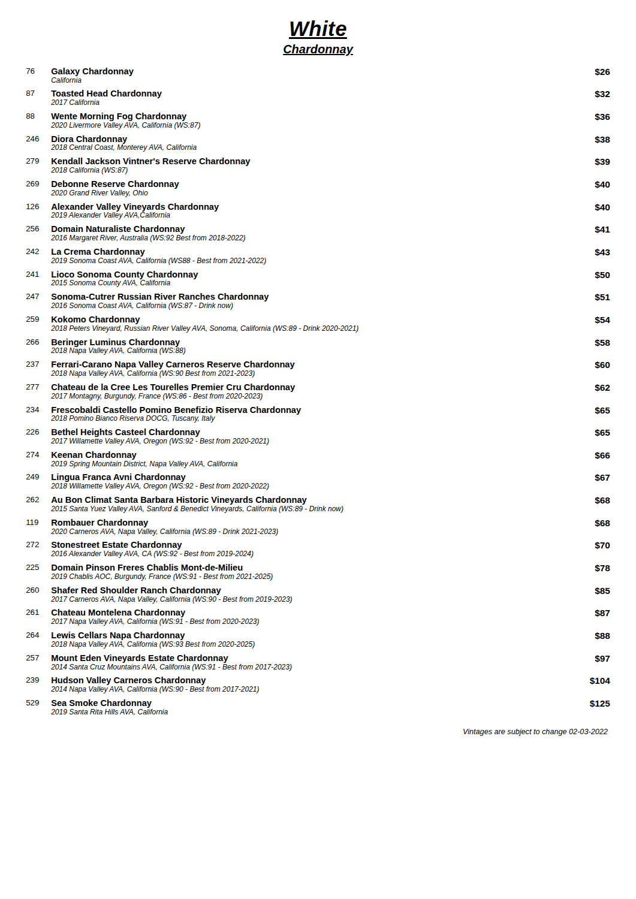White
Chardonnay
| 76 | Galaxy Chardonnay California | $26 |
| 87 | Toasted Head Chardonnay 2017 California | $32 |
| 88 | Wente Morning Fog Chardonnay 2020 Livermore Valley AVA, California (WS:87) | $36 |
| 246 | Diora Chardonnay 2018 Central Coast, Monterey AVA, California | $38 |
| 279 | Kendall Jackson Vintner's Reserve Chardonnay 2018 California (WS:87) | $39 |
| 269 | Debonne Reserve Chardonnay 2020 Grand River Valley, Ohio | $40 |
| 126 | Alexander Valley Vineyards Chardonnay 2019 Alexander Valley AVA,California | $40 |
| 256 | Domain Naturaliste Chardonnay 2016 Margaret River, Australia (WS:92 Best from 2018-2022) | $41 |
| 242 | La Crema Chardonnay 2019 Sonoma Coast AVA, California (WS88 - Best from 2021-2022) | $43 |
| 241 | Lioco Sonoma County Chardonnay 2015 Sonoma County AVA, California | $50 |
| 247 | Sonoma-Cutrer Russian River Ranches Chardonnay 2016 Sonoma Coast AVA, California (WS:87 - Drink now) | $51 |
| 259 | Kokomo Chardonnay 2018 Peters Vineyard, Russian River Valley AVA, Sonoma, California (WS:89 - Drink 2020-2021) | $54 |
| 266 | Beringer Luminus Chardonnay 2018 Napa Valley AVA, California (WS:88) | $58 |
| 237 | Ferrari-Carano Napa Valley Carneros Reserve Chardonnay 2018 Napa Valley AVA, California (WS:90 Best from 2021-2023) | $60 |
| 277 | Chateau de la Cree Les Tourelles Premier Cru Chardonnay 2017 Montagny, Burgundy, France (WS:86 - Best from 2020-2023) | $62 |
| 234 | Frescobaldi Castello Pomino Benefizio Riserva Chardonnay 2018 Pomino Bianco Riserva DOCG, Tuscany, Italy | $65 |
| 226 | Bethel Heights Casteel Chardonnay 2017 Willamette Valley AVA, Oregon (WS:92 - Best from 2020-2021) | $65 |
| 274 | Keenan Chardonnay 2019 Spring Mountain District, Napa Valley AVA, California | $66 |
| 249 | Lingua Franca Avni Chardonnay 2018 Willamette Valley AVA, Oregon (WS:92 - Best from 2020-2022) | $67 |
| 262 | Au Bon Climat Santa Barbara Historic Vineyards Chardonnay 2015 Santa Yuez Valley AVA, Sanford & Benedict Vineyards, California (WS:89 - Drink now) | $68 |
| 119 | Rombauer Chardonnay 2020 Carneros AVA, Napa Valley, California (WS:89 - Drink 2021-2023) | $68 |
| 272 | Stonestreet Estate Chardonnay 2016 Alexander Valley AVA, CA (WS:92 - Best from 2019-2024) | $70 |
| 225 | Domain Pinson Freres Chablis Mont-de-Milieu 2019 Chablis AOC, Burgundy, France (WS:91 - Best from 2021-2025) | $78 |
| 260 | Shafer Red Shoulder Ranch Chardonnay 2017 Carneros AVA, Napa Valley, California (WS:90 - Best from 2019-2023) | $85 |
| 261 | Chateau Montelena Chardonnay 2017 Napa Valley AVA, California (WS:91 - Best from 2020-2023) | $87 |
| 264 | Lewis Cellars Napa Chardonnay 2018 Napa Valley AVA, California (WS:93 Best from 2020-2025) | $88 |
| 257 | Mount Eden Vineyards Estate Chardonnay 2014 Santa Cruz Mountains AVA, California (WS:91 - Best from 2017-2023) | $97 |
| 239 | Hudson Valley Carneros Chardonnay 2014 Napa Valley AVA, California (WS:90 - Best from 2017-2021) | $104 |
| 529 | Sea Smoke Chardonnay 2019 Santa Rita Hills AVA, California | $125 |
Vintages are subject to change 02-03-2022